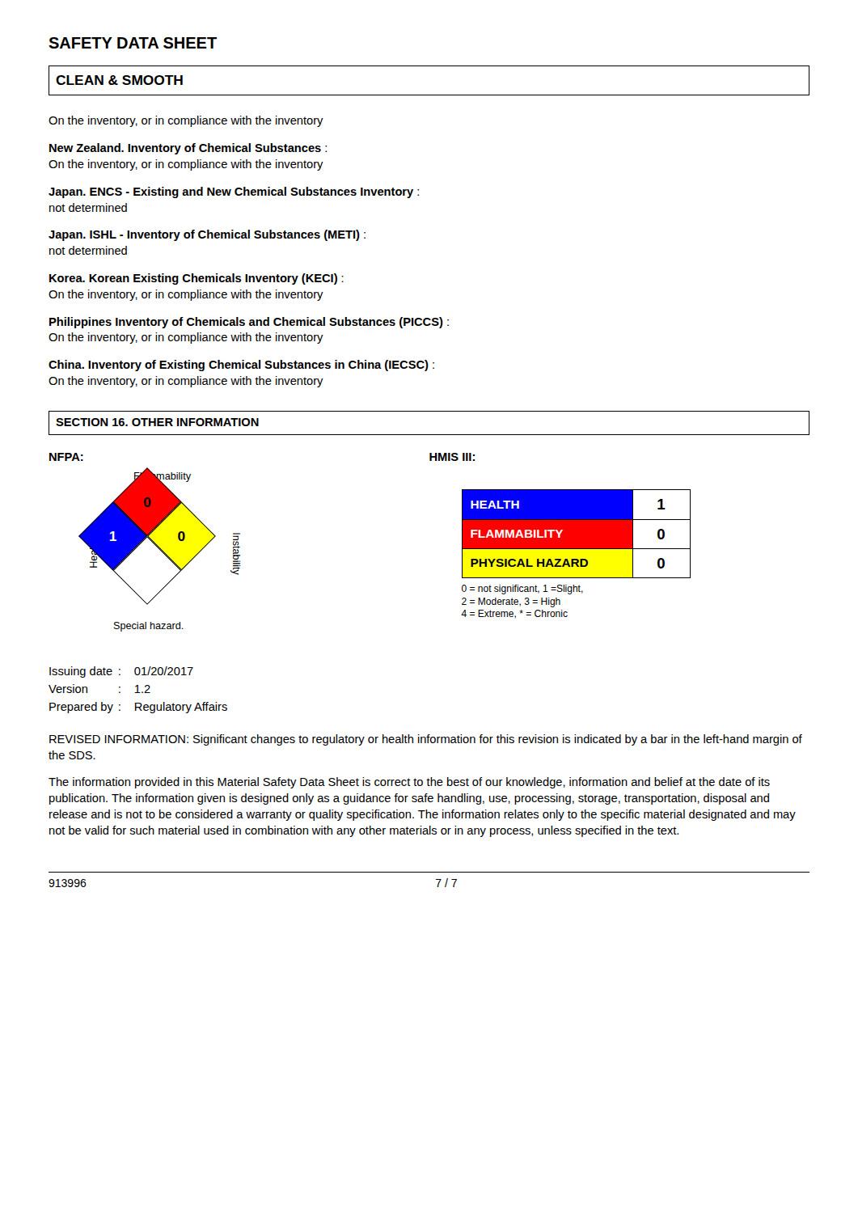SAFETY DATA SHEET
CLEAN & SMOOTH
On the inventory, or in compliance with the inventory
New Zealand. Inventory of Chemical Substances :
On the inventory, or in compliance with the inventory
Japan. ENCS - Existing and New Chemical Substances Inventory :
not determined
Japan. ISHL - Inventory of Chemical Substances (METI) :
not determined
Korea. Korean Existing Chemicals Inventory (KECI) :
On the inventory, or in compliance with the inventory
Philippines Inventory of Chemicals and Chemical Substances (PICCS) :
On the inventory, or in compliance with the inventory
China. Inventory of Existing Chemical Substances in China (IECSC) :
On the inventory, or in compliance with the inventory
SECTION 16. OTHER INFORMATION
| NFPA: Flammability Health Instability Special hazard. 0 1 0 | HMIS III: / HEALTH / 1 / / FLAMMABILITY / 0 / / PHYSICAL HAZARD / 0 / 0 = not significant, 1 =Slight, 2 = Moderate, 3 = High 4 = Extreme, * = Chronic |
| Issuing date | : | 01/20/2017 |
| Version | : | 1.2 |
| Prepared by | : | Regulatory Affairs |
REVISED INFORMATION: Significant changes to regulatory or health information for this revision is indicated by a bar in the left-hand margin of the SDS.
The information provided in this Material Safety Data Sheet is correct to the best of our knowledge, information and belief at the date of its publication. The information given is designed only as a guidance for safe handling, use, processing, storage, transportation, disposal and release and is not to be considered a warranty or quality specification. The information relates only to the specific material designated and may not be valid for such material used in combination with any other materials or in any process, unless specified in the text.
913996
7 / 7